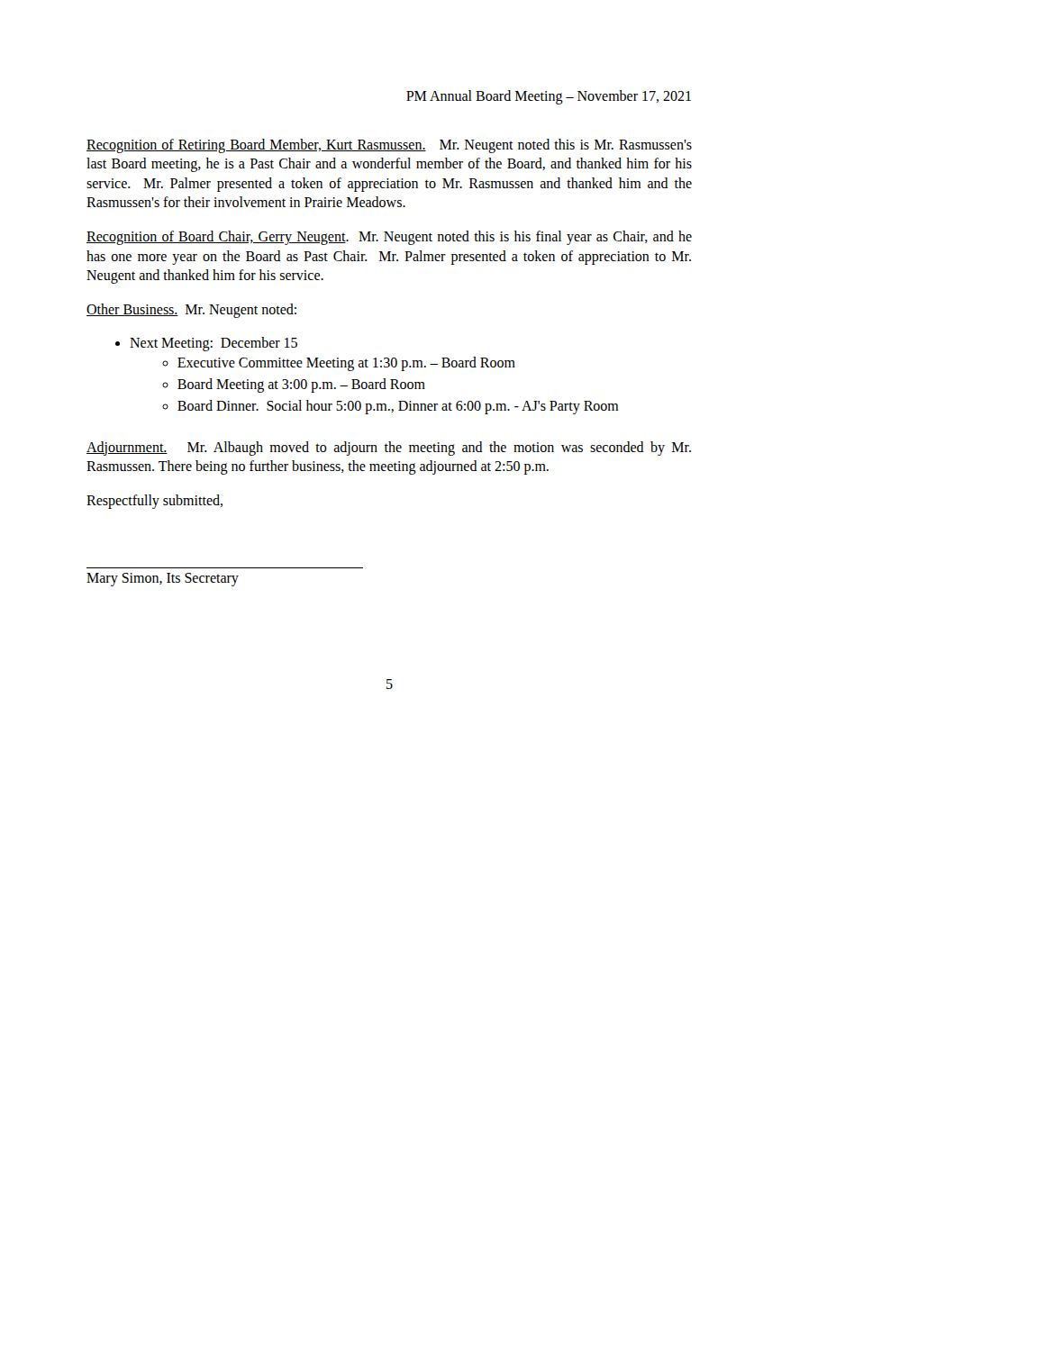PM Annual Board Meeting – November 17, 2021
Recognition of Retiring Board Member, Kurt Rasmussen. Mr. Neugent noted this is Mr. Rasmussen's last Board meeting, he is a Past Chair and a wonderful member of the Board, and thanked him for his service. Mr. Palmer presented a token of appreciation to Mr. Rasmussen and thanked him and the Rasmussen's for their involvement in Prairie Meadows.
Recognition of Board Chair, Gerry Neugent. Mr. Neugent noted this is his final year as Chair, and he has one more year on the Board as Past Chair. Mr. Palmer presented a token of appreciation to Mr. Neugent and thanked him for his service.
Other Business. Mr. Neugent noted:
Next Meeting: December 15
Executive Committee Meeting at 1:30 p.m. – Board Room
Board Meeting at 3:00 p.m. – Board Room
Board Dinner. Social hour 5:00 p.m., Dinner at 6:00 p.m. - AJ's Party Room
Adjournment. Mr. Albaugh moved to adjourn the meeting and the motion was seconded by Mr. Rasmussen. There being no further business, the meeting adjourned at 2:50 p.m.
Respectfully submitted,
Mary Simon, Its Secretary
5